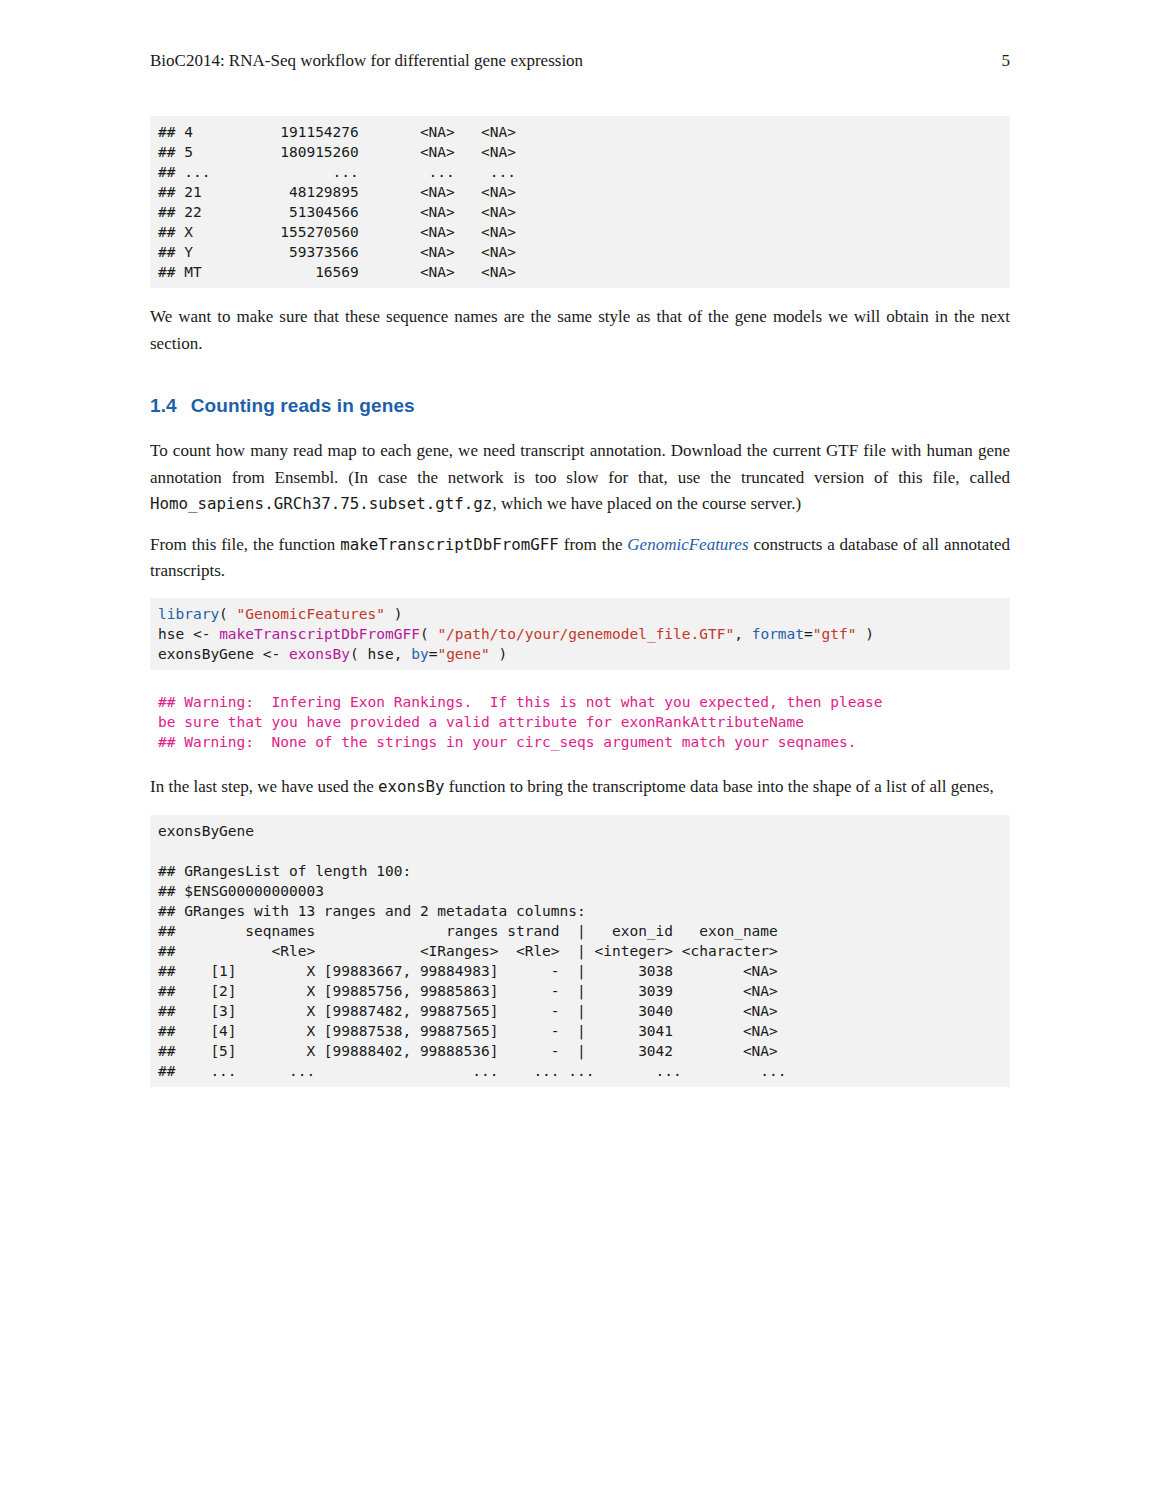BioC2014: RNA-Seq workflow for differential gene expression 5
## 4          191154276       <NA>   <NA>
## 5          180915260       <NA>   <NA>
## ...              ...        ...    ...
## 21          48129895       <NA>   <NA>
## 22          51304566       <NA>   <NA>
## X          155270560       <NA>   <NA>
## Y           59373566       <NA>   <NA>
## MT             16569       <NA>   <NA>
We want to make sure that these sequence names are the same style as that of the gene models we will obtain in the next section.
1.4 Counting reads in genes
To count how many read map to each gene, we need transcript annotation. Download the current GTF file with human gene annotation from Ensembl. (In case the network is too slow for that, use the truncated version of this file, called Homo_sapiens.GRCh37.75.subset.gtf.gz, which we have placed on the course server.)
From this file, the function makeTranscriptDbFromGFF from the GenomicFeatures constructs a database of all annotated transcripts.
library( "GenomicFeatures" )
hse <- makeTranscriptDbFromGFF( "/path/to/your/genemodel_file.GTF", format="gtf" )
exonsByGene <- exonsBy( hse, by="gene" )
## Warning:  Infering Exon Rankings.  If this is not what you expected, then please
be sure that you have provided a valid attribute for exonRankAttributeName
## Warning:  None of the strings in your circ_seqs argument match your seqnames.
In the last step, we have used the exonsBy function to bring the transcriptome data base into the shape of a list of all genes,
exonsByGene

## GRangesList of length 100:
## $ENSG00000000003
## GRanges with 13 ranges and 2 metadata columns:
##        seqnames               ranges strand  |   exon_id   exon_name
##           <Rle>            <IRanges>  <Rle>  | <integer> <character>
##    [1]        X [99883667, 99884983]      -  |      3038        <NA>
##    [2]        X [99885756, 99885863]      -  |      3039        <NA>
##    [3]        X [99887482, 99887565]      -  |      3040        <NA>
##    [4]        X [99887538, 99887565]      -  |      3041        <NA>
##    [5]        X [99888402, 99888536]      -  |      3042        <NA>
##    ...      ...                  ...    ... ...       ...         ...